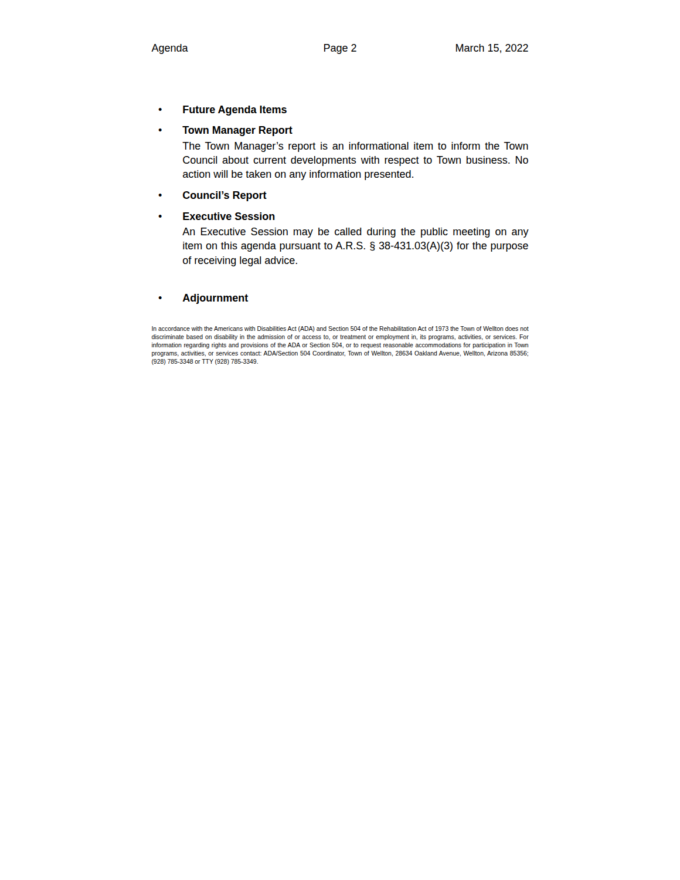Agenda
Page 2
March 15, 2022
Future Agenda Items
Town Manager Report
The Town Manager’s report is an informational item to inform the Town Council about current developments with respect to Town business. No action will be taken on any information presented.
Council’s Report
Executive Session
An Executive Session may be called during the public meeting on any item on this agenda pursuant to A.R.S. § 38-431.03(A)(3) for the purpose of receiving legal advice.
Adjournment
In accordance with the Americans with Disabilities Act (ADA) and Section 504 of the Rehabilitation Act of 1973 the Town of Wellton does not discriminate based on disability in the admission of or access to, or treatment or employment in, its programs, activities, or services. For information regarding rights and provisions of the ADA or Section 504, or to request reasonable accommodations for participation in Town programs, activities, or services contact: ADA/Section 504 Coordinator, Town of Wellton, 28634 Oakland Avenue, Wellton, Arizona 85356; (928) 785-3348 or TTY (928) 785-3349.